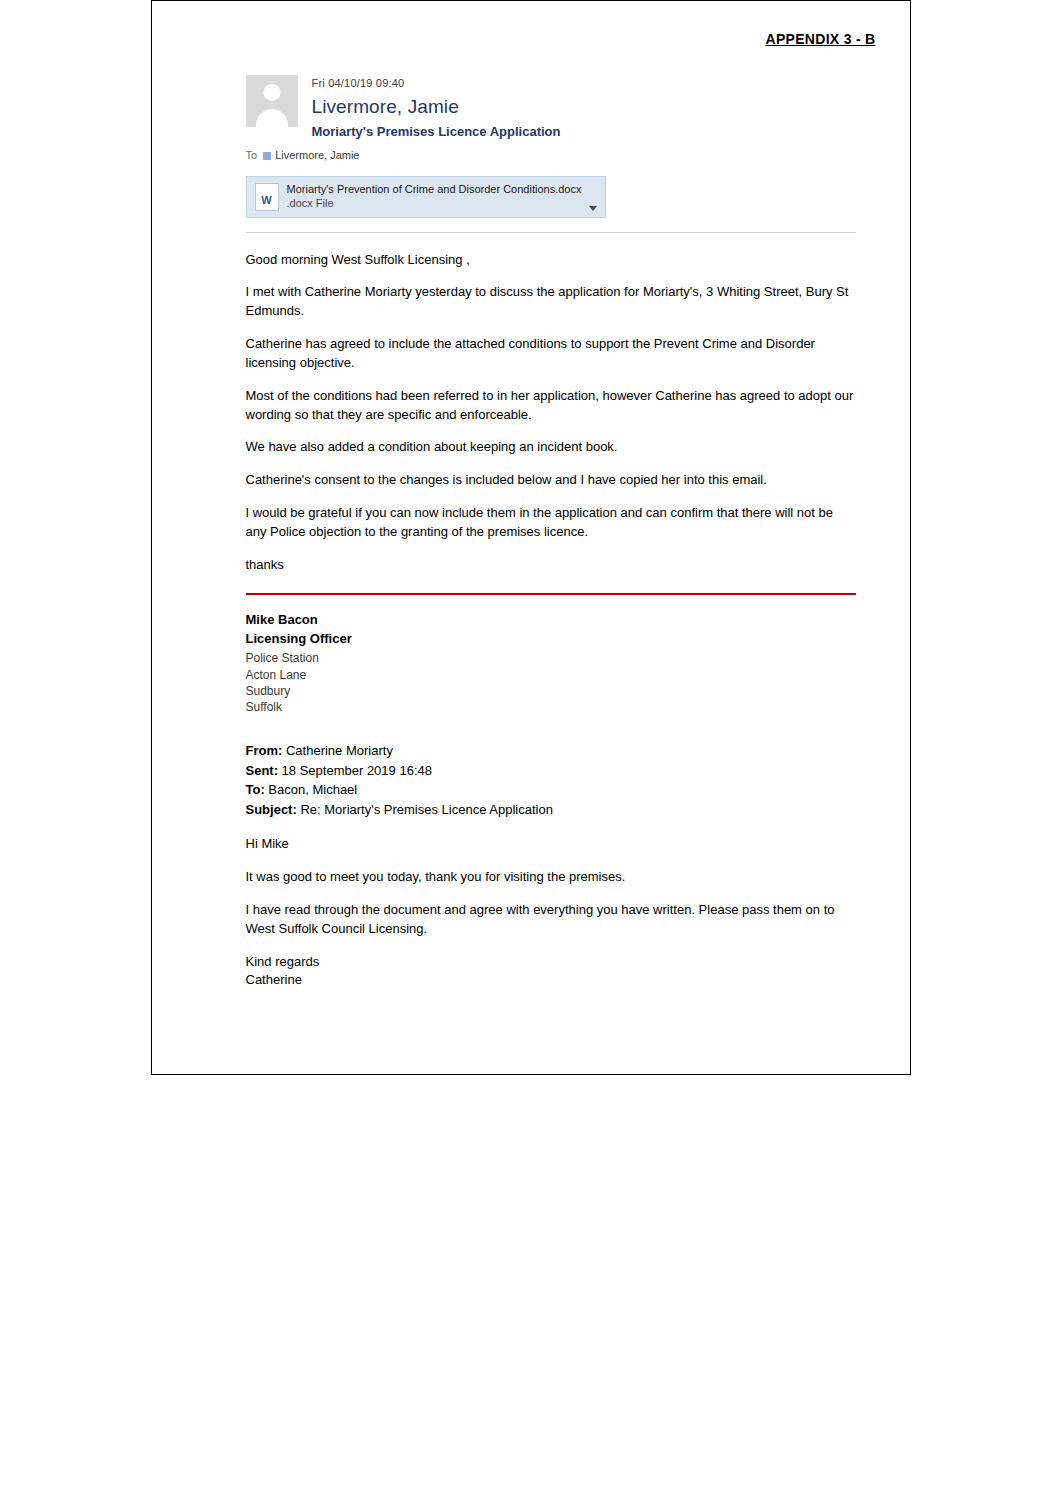APPENDIX 3 - B
Fri 04/10/19 09:40
Livermore, Jamie
Moriarty's Premises Licence Application
To Livermore, Jamie
Moriarty's Prevention of Crime and Disorder Conditions.docx .docx File
Good morning West Suffolk Licensing ,
I met with Catherine Moriarty yesterday to discuss the application for Moriarty's, 3 Whiting Street, Bury St Edmunds.
Catherine has agreed to include the attached conditions to support the Prevent Crime and Disorder licensing objective.
Most of the conditions had been referred to in her application, however Catherine has agreed to adopt our wording so that they are specific and enforceable.
We have also added a condition about keeping an incident book.
Catherine's consent to the changes is included below and I have copied her into this email.
I would be grateful if you can now include them in the application and can confirm that there will not be any Police objection to the granting of the premises licence.
thanks
Mike Bacon
Licensing Officer
Police Station
Acton Lane
Sudbury
Suffolk
From: Catherine Moriarty
Sent: 18 September 2019 16:48
To: Bacon, Michael
Subject: Re: Moriarty's Premises Licence Application
Hi Mike
It was good to meet you today, thank you for visiting the premises.
I have read through the document and agree with everything you have written. Please pass them on to West Suffolk Council Licensing.
Kind regards
Catherine